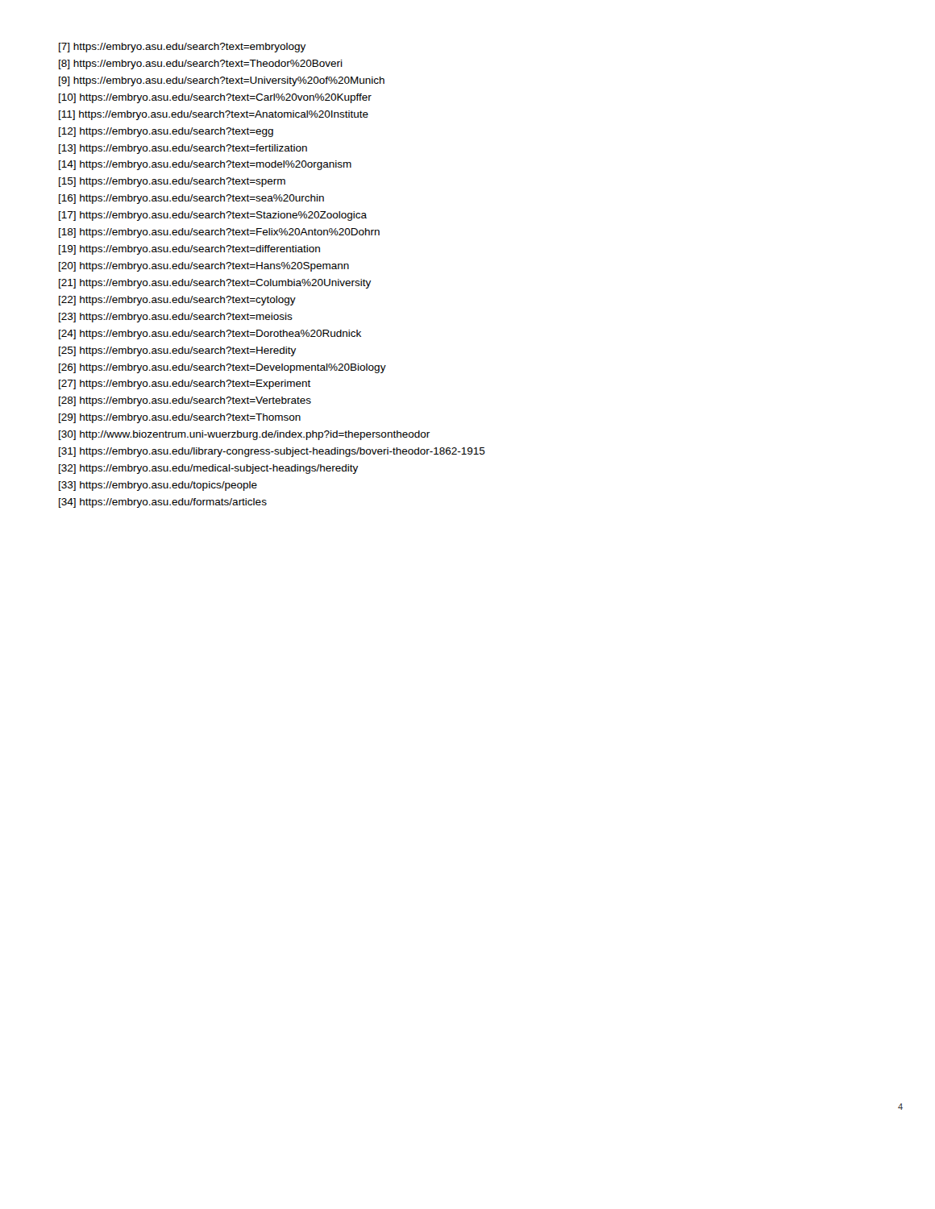[7] https://embryo.asu.edu/search?text=embryology
[8] https://embryo.asu.edu/search?text=Theodor%20Boveri
[9] https://embryo.asu.edu/search?text=University%20of%20Munich
[10] https://embryo.asu.edu/search?text=Carl%20von%20Kupffer
[11] https://embryo.asu.edu/search?text=Anatomical%20Institute
[12] https://embryo.asu.edu/search?text=egg
[13] https://embryo.asu.edu/search?text=fertilization
[14] https://embryo.asu.edu/search?text=model%20organism
[15] https://embryo.asu.edu/search?text=sperm
[16] https://embryo.asu.edu/search?text=sea%20urchin
[17] https://embryo.asu.edu/search?text=Stazione%20Zoologica
[18] https://embryo.asu.edu/search?text=Felix%20Anton%20Dohrn
[19] https://embryo.asu.edu/search?text=differentiation
[20] https://embryo.asu.edu/search?text=Hans%20Spemann
[21] https://embryo.asu.edu/search?text=Columbia%20University
[22] https://embryo.asu.edu/search?text=cytology
[23] https://embryo.asu.edu/search?text=meiosis
[24] https://embryo.asu.edu/search?text=Dorothea%20Rudnick
[25] https://embryo.asu.edu/search?text=Heredity
[26] https://embryo.asu.edu/search?text=Developmental%20Biology
[27] https://embryo.asu.edu/search?text=Experiment
[28] https://embryo.asu.edu/search?text=Vertebrates
[29] https://embryo.asu.edu/search?text=Thomson
[30] http://www.biozentrum.uni-wuerzburg.de/index.php?id=thepersontheodor
[31] https://embryo.asu.edu/library-congress-subject-headings/boveri-theodor-1862-1915
[32] https://embryo.asu.edu/medical-subject-headings/heredity
[33] https://embryo.asu.edu/topics/people
[34] https://embryo.asu.edu/formats/articles
4